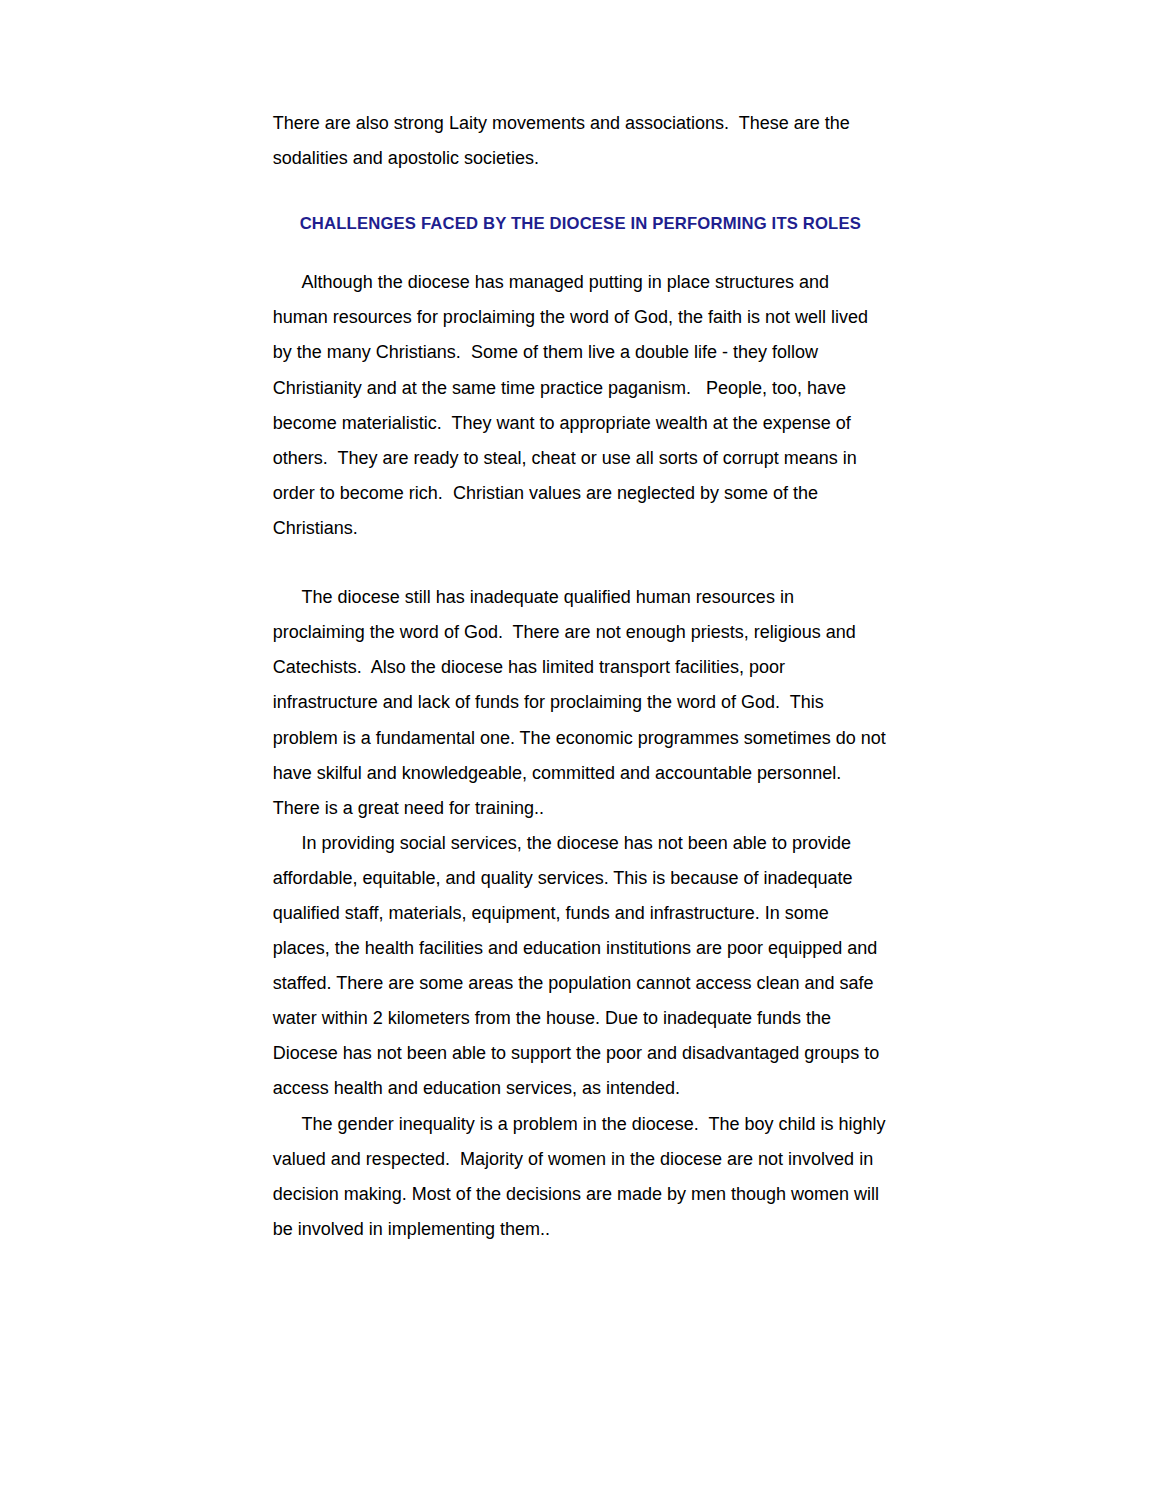There are also strong Laity movements and associations. These are the sodalities and apostolic societies.
Challenges faced by the diocese in performing its roles
Although the diocese has managed putting in place structures and human resources for proclaiming the word of God, the faith is not well lived by the many Christians. Some of them live a double life - they follow Christianity and at the same time practice paganism. People, too, have become materialistic. They want to appropriate wealth at the expense of others. They are ready to steal, cheat or use all sorts of corrupt means in order to become rich. Christian values are neglected by some of the Christians.
The diocese still has inadequate qualified human resources in proclaiming the word of God. There are not enough priests, religious and Catechists. Also the diocese has limited transport facilities, poor infrastructure and lack of funds for proclaiming the word of God. This problem is a fundamental one. The economic programmes sometimes do not have skilful and knowledgeable, committed and accountable personnel. There is a great need for training..
In providing social services, the diocese has not been able to provide affordable, equitable, and quality services. This is because of inadequate qualified staff, materials, equipment, funds and infrastructure. In some places, the health facilities and education institutions are poor equipped and staffed. There are some areas the population cannot access clean and safe water within 2 kilometers from the house. Due to inadequate funds the Diocese has not been able to support the poor and disadvantaged groups to access health and education services, as intended.
The gender inequality is a problem in the diocese. The boy child is highly valued and respected. Majority of women in the diocese are not involved in decision making. Most of the decisions are made by men though women will be involved in implementing them..